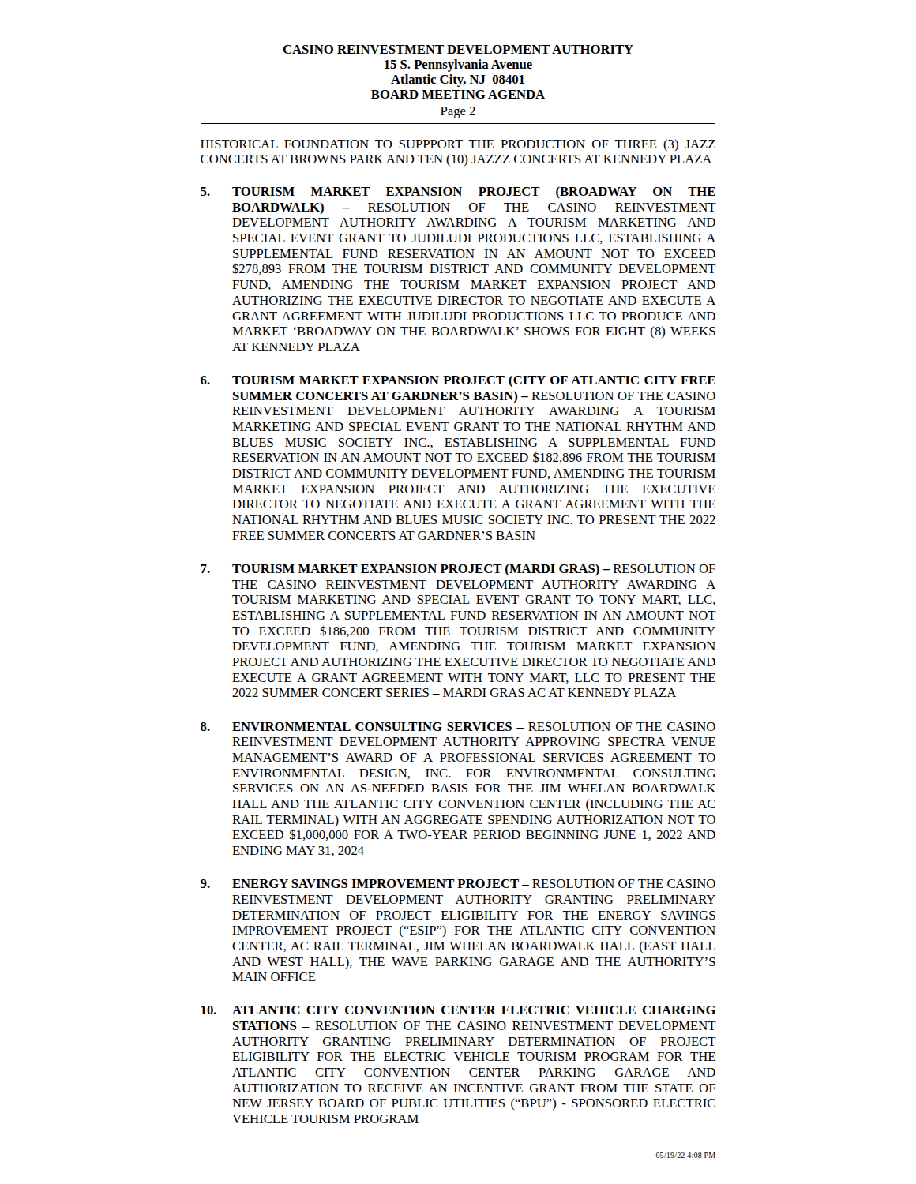CASINO REINVESTMENT DEVELOPMENT AUTHORITY 15 S. Pennsylvania Avenue Atlantic City, NJ 08401 BOARD MEETING AGENDA Page 2
HISTORICAL FOUNDATION TO SUPPPORT THE PRODUCTION OF THREE (3) JAZZ CONCERTS AT BROWNS PARK AND TEN (10) JAZZZ CONCERTS AT KENNEDY PLAZA
TOURISM MARKET EXPANSION PROJECT (BROADWAY ON THE BOARDWALK) – RESOLUTION OF THE CASINO REINVESTMENT DEVELOPMENT AUTHORITY AWARDING A TOURISM MARKETING AND SPECIAL EVENT GRANT TO JUDILUDI PRODUCTIONS LLC, ESTABLISHING A SUPPLEMENTAL FUND RESERVATION IN AN AMOUNT NOT TO EXCEED $278,893 FROM THE TOURISM DISTRICT AND COMMUNITY DEVELOPMENT FUND, AMENDING THE TOURISM MARKET EXPANSION PROJECT AND AUTHORIZING THE EXECUTIVE DIRECTOR TO NEGOTIATE AND EXECUTE A GRANT AGREEMENT WITH JUDILUDI PRODUCTIONS LLC TO PRODUCE AND MARKET ‘BROADWAY ON THE BOARDWALK’ SHOWS FOR EIGHT (8) WEEKS AT KENNEDY PLAZA
TOURISM MARKET EXPANSION PROJECT (CITY OF ATLANTIC CITY FREE SUMMER CONCERTS AT GARDNER’S BASIN) – RESOLUTION OF THE CASINO REINVESTMENT DEVELOPMENT AUTHORITY AWARDING A TOURISM MARKETING AND SPECIAL EVENT GRANT TO THE NATIONAL RHYTHM AND BLUES MUSIC SOCIETY INC., ESTABLISHING A SUPPLEMENTAL FUND RESERVATION IN AN AMOUNT NOT TO EXCEED $182,896 FROM THE TOURISM DISTRICT AND COMMUNITY DEVELOPMENT FUND, AMENDING THE TOURISM MARKET EXPANSION PROJECT AND AUTHORIZING THE EXECUTIVE DIRECTOR TO NEGOTIATE AND EXECUTE A GRANT AGREEMENT WITH THE NATIONAL RHYTHM AND BLUES MUSIC SOCIETY INC. TO PRESENT THE 2022 FREE SUMMER CONCERTS AT GARDNER’S BASIN
TOURISM MARKET EXPANSION PROJECT (MARDI GRAS) – RESOLUTION OF THE CASINO REINVESTMENT DEVELOPMENT AUTHORITY AWARDING A TOURISM MARKETING AND SPECIAL EVENT GRANT TO TONY MART, LLC, ESTABLISHING A SUPPLEMENTAL FUND RESERVATION IN AN AMOUNT NOT TO EXCEED $186,200 FROM THE TOURISM DISTRICT AND COMMUNITY DEVELOPMENT FUND, AMENDING THE TOURISM MARKET EXPANSION PROJECT AND AUTHORIZING THE EXECUTIVE DIRECTOR TO NEGOTIATE AND EXECUTE A GRANT AGREEMENT WITH TONY MART, LLC TO PRESENT THE 2022 SUMMER CONCERT SERIES – MARDI GRAS AC AT KENNEDY PLAZA
ENVIRONMENTAL CONSULTING SERVICES – RESOLUTION OF THE CASINO REINVESTMENT DEVELOPMENT AUTHORITY APPROVING SPECTRA VENUE MANAGEMENT’S AWARD OF A PROFESSIONAL SERVICES AGREEMENT TO ENVIRONMENTAL DESIGN, INC. FOR ENVIRONMENTAL CONSULTING SERVICES ON AN AS-NEEDED BASIS FOR THE JIM WHELAN BOARDWALK HALL AND THE ATLANTIC CITY CONVENTION CENTER (INCLUDING THE AC RAIL TERMINAL) WITH AN AGGREGATE SPENDING AUTHORIZATION NOT TO EXCEED $1,000,000 FOR A TWO-YEAR PERIOD BEGINNING JUNE 1, 2022 AND ENDING MAY 31, 2024
ENERGY SAVINGS IMPROVEMENT PROJECT – RESOLUTION OF THE CASINO REINVESTMENT DEVELOPMENT AUTHORITY GRANTING PRELIMINARY DETERMINATION OF PROJECT ELIGIBILITY FOR THE ENERGY SAVINGS IMPROVEMENT PROJECT (“ESIP”) FOR THE ATLANTIC CITY CONVENTION CENTER, AC RAIL TERMINAL, JIM WHELAN BOARDWALK HALL (EAST HALL AND WEST HALL), THE WAVE PARKING GARAGE AND THE AUTHORITY’S MAIN OFFICE
ATLANTIC CITY CONVENTION CENTER ELECTRIC VEHICLE CHARGING STATIONS – RESOLUTION OF THE CASINO REINVESTMENT DEVELOPMENT AUTHORITY GRANTING PRELIMINARY DETERMINATION OF PROJECT ELIGIBILITY FOR THE ELECTRIC VEHICLE TOURISM PROGRAM FOR THE ATLANTIC CITY CONVENTION CENTER PARKING GARAGE AND AUTHORIZATION TO RECEIVE AN INCENTIVE GRANT FROM THE STATE OF NEW JERSEY BOARD OF PUBLIC UTILITIES (“BPU”) - SPONSORED ELECTRIC VEHICLE TOURISM PROGRAM
05/19/22 4:08 PM